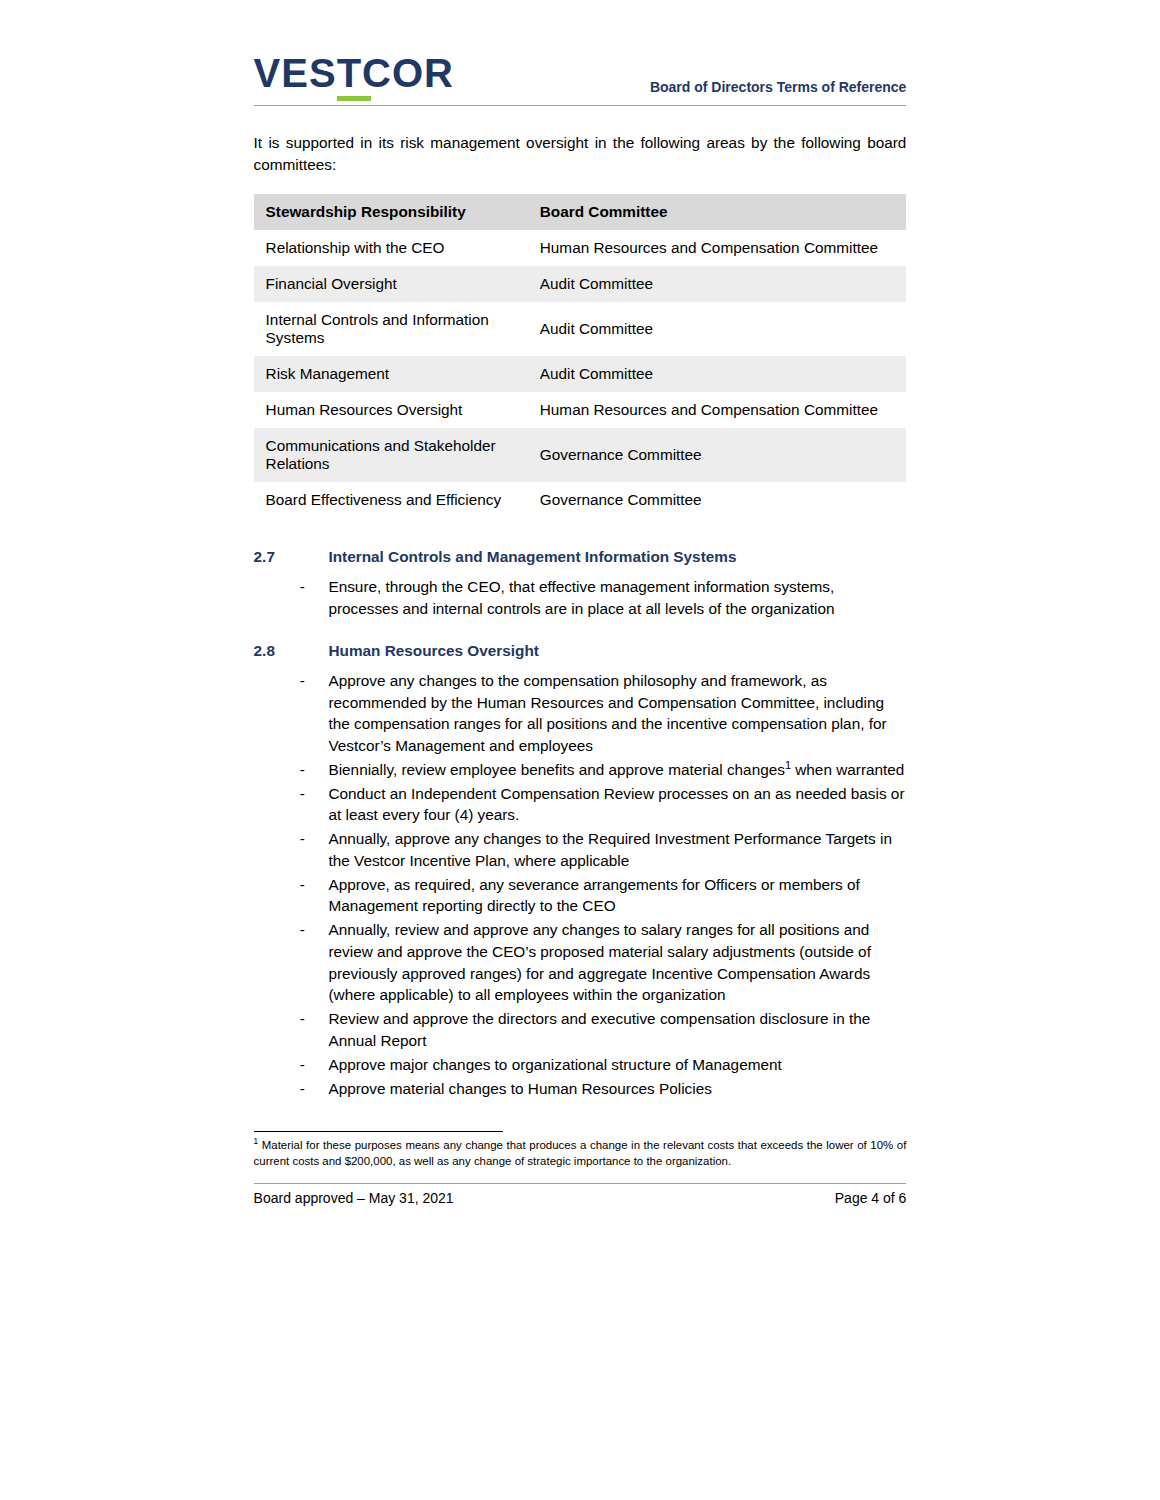VESTCOR
Board of Directors Terms of Reference
It is supported in its risk management oversight in the following areas by the following board committees:
| Stewardship Responsibility | Board Committee |
| --- | --- |
| Relationship with the CEO | Human Resources and Compensation Committee |
| Financial Oversight | Audit Committee |
| Internal Controls and Information Systems | Audit Committee |
| Risk Management | Audit Committee |
| Human Resources Oversight | Human Resources and Compensation Committee |
| Communications and Stakeholder Relations | Governance Committee |
| Board Effectiveness and Efficiency | Governance Committee |
2.7 Internal Controls and Management Information Systems
Ensure, through the CEO, that effective management information systems, processes and internal controls are in place at all levels of the organization
2.8 Human Resources Oversight
Approve any changes to the compensation philosophy and framework, as recommended by the Human Resources and Compensation Committee, including the compensation ranges for all positions and the incentive compensation plan, for Vestcor’s Management and employees
Biennially, review employee benefits and approve material changes1 when warranted
Conduct an Independent Compensation Review processes on an as needed basis or at least every four (4) years.
Annually, approve any changes to the Required Investment Performance Targets in the Vestcor Incentive Plan, where applicable
Approve, as required, any severance arrangements for Officers or members of Management reporting directly to the CEO
Annually, review and approve any changes to salary ranges for all positions and review and approve the CEO’s proposed material salary adjustments (outside of previously approved ranges) for and aggregate Incentive Compensation Awards (where applicable) to all employees within the organization
Review and approve the directors and executive compensation disclosure in the Annual Report
Approve major changes to organizational structure of Management
Approve material changes to Human Resources Policies
1 Material for these purposes means any change that produces a change in the relevant costs that exceeds the lower of 10% of current costs and $200,000, as well as any change of strategic importance to the organization.
Board approved – May 31, 2021
Page 4 of 6